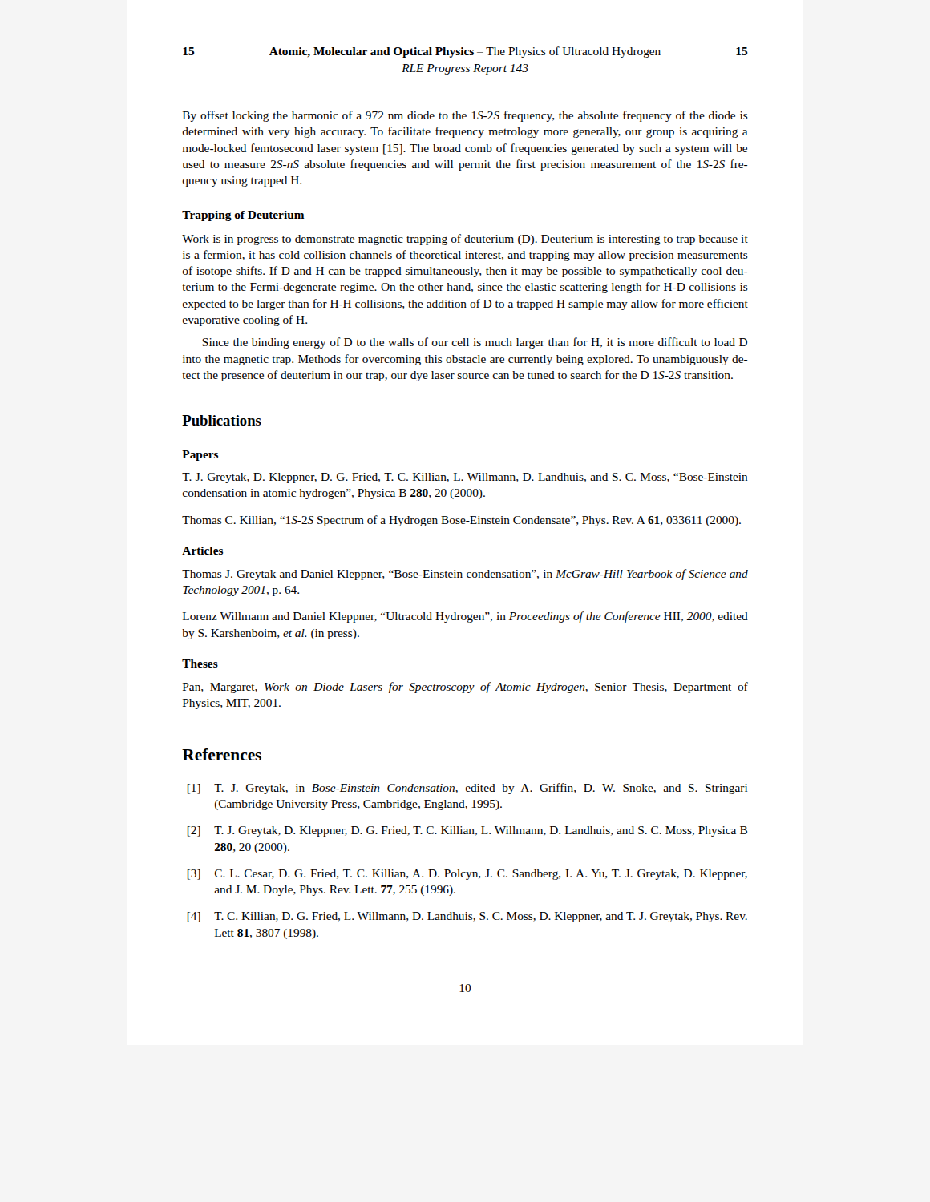15 Atomic, Molecular and Optical Physics – The Physics of Ultracold Hydrogen 15
RLE Progress Report 143
By offset locking the harmonic of a 972 nm diode to the 1S-2S frequency, the absolute frequency of the diode is determined with very high accuracy. To facilitate frequency metrology more generally, our group is acquiring a mode-locked femtosecond laser system [15]. The broad comb of frequencies generated by such a system will be used to measure 2S-nS absolute frequencies and will permit the first precision measurement of the 1S-2S frequency using trapped H.
Trapping of Deuterium
Work is in progress to demonstrate magnetic trapping of deuterium (D). Deuterium is interesting to trap because it is a fermion, it has cold collision channels of theoretical interest, and trapping may allow precision measurements of isotope shifts. If D and H can be trapped simultaneously, then it may be possible to sympathetically cool deuterium to the Fermi-degenerate regime. On the other hand, since the elastic scattering length for H-D collisions is expected to be larger than for H-H collisions, the addition of D to a trapped H sample may allow for more efficient evaporative cooling of H.
Since the binding energy of D to the walls of our cell is much larger than for H, it is more difficult to load D into the magnetic trap. Methods for overcoming this obstacle are currently being explored. To unambiguously detect the presence of deuterium in our trap, our dye laser source can be tuned to search for the D 1S-2S transition.
Publications
Papers
T. J. Greytak, D. Kleppner, D. G. Fried, T. C. Killian, L. Willmann, D. Landhuis, and S. C. Moss, “Bose-Einstein condensation in atomic hydrogen”, Physica B 280, 20 (2000).
Thomas C. Killian, “1S-2S Spectrum of a Hydrogen Bose-Einstein Condensate”, Phys. Rev. A 61, 033611 (2000).
Articles
Thomas J. Greytak and Daniel Kleppner, “Bose-Einstein condensation”, in McGraw-Hill Yearbook of Science and Technology 2001, p. 64.
Lorenz Willmann and Daniel Kleppner, “Ultracold Hydrogen”, in Proceedings of the Conference HII, 2000, edited by S. Karshenboim, et al. (in press).
Theses
Pan, Margaret, Work on Diode Lasers for Spectroscopy of Atomic Hydrogen, Senior Thesis, Department of Physics, MIT, 2001.
References
[1] T. J. Greytak, in Bose-Einstein Condensation, edited by A. Griffin, D. W. Snoke, and S. Stringari (Cambridge University Press, Cambridge, England, 1995).
[2] T. J. Greytak, D. Kleppner, D. G. Fried, T. C. Killian, L. Willmann, D. Landhuis, and S. C. Moss, Physica B 280, 20 (2000).
[3] C. L. Cesar, D. G. Fried, T. C. Killian, A. D. Polcyn, J. C. Sandberg, I. A. Yu, T. J. Greytak, D. Kleppner, and J. M. Doyle, Phys. Rev. Lett. 77, 255 (1996).
[4] T. C. Killian, D. G. Fried, L. Willmann, D. Landhuis, S. C. Moss, D. Kleppner, and T. J. Greytak, Phys. Rev. Lett 81, 3807 (1998).
10